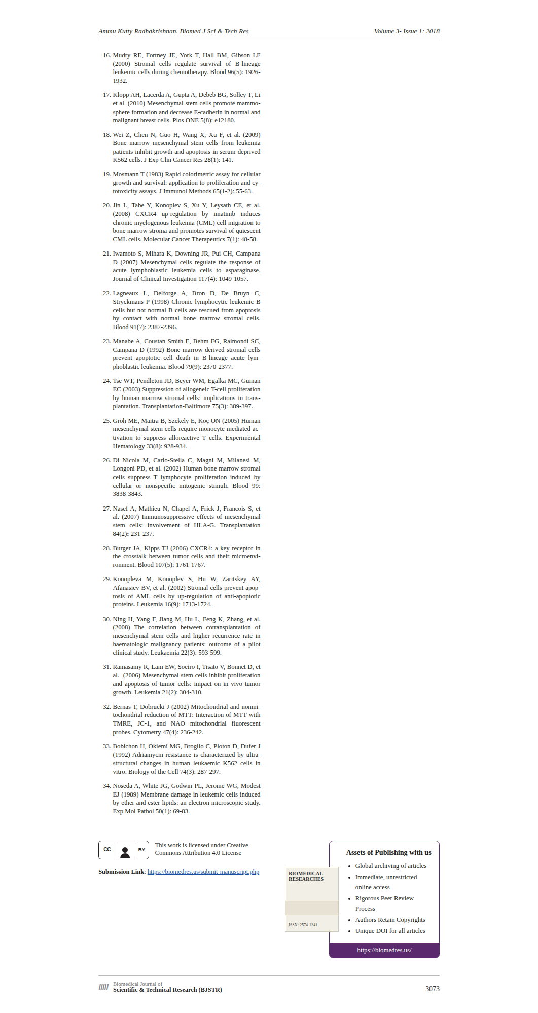Ammu Kutty Radhakrishnan. Biomed J Sci & Tech Res
Volume 3- Issue 1: 2018
16 Mudry RE, Fortney JE, York T, Hall BM, Gibson LF (2000) Stromal cells regulate survival of B-lineage leukemic cells during chemotherapy. Blood 96(5): 1926-1932.
17 Klopp AH, Lacerda A, Gupta A, Debeb BG, Solley T, Li et al. (2010) Mesenchymal stem cells promote mammosphere formation and decrease E-cadherin in normal and malignant breast cells. Plos ONE 5(8): e12180.
18 Wei Z, Chen N, Guo H, Wang X, Xu F, et al. (2009) Bone marrow mesenchymal stem cells from leukemia patients inhibit growth and apoptosis in serum-deprived K562 cells. J Exp Clin Cancer Res 28(1): 141.
19 Mosmann T (1983) Rapid colorimetric assay for cellular growth and survival: application to proliferation and cytotoxicity assays. J Immunol Methods 65(1-2): 55-63.
20 Jin L, Tabe Y, Konoplev S, Xu Y, Leysath CE, et al. (2008) CXCR4 up-regulation by imatinib induces chronic myelogenous leukemia (CML) cell migration to bone marrow stroma and promotes survival of quiescent CML cells. Molecular Cancer Therapeutics 7(1): 48-58.
21 Iwamoto S, Mihara K, Downing JR, Pui CH, Campana D (2007) Mesenchymal cells regulate the response of acute lymphoblastic leukemia cells to asparaginase. Journal of Clinical Investigation 117(4): 1049-1057.
22 Lagneaux L, Delforge A, Bron D, De Bruyn C, Stryckmans P (1998) Chronic lymphocytic leukemic B cells but not normal B cells are rescued from apoptosis by contact with normal bone marrow stromal cells. Blood 91(7): 2387-2396.
23 Manabe A, Coustan Smith E, Behm FG, Raimondi SC, Campana D (1992) Bone marrow-derived stromal cells prevent apoptotic cell death in B-lineage acute lymphoblastic leukemia. Blood 79(9): 2370-2377.
24 Tse WT, Pendleton JD, Beyer WM, Egalka MC, Guinan EC (2003) Suppression of allogeneic T-cell proliferation by human marrow stromal cells: implications in transplantation. Transplantation-Baltimore 75(3): 389-397.
25 Groh ME, Maitra B, Szekely E, Koç ON (2005) Human mesenchymal stem cells require monocyte-mediated activation to suppress alloreactive T cells. Experimental Hematology 33(8): 928-934.
26 Di Nicola M, Carlo-Stella C, Magni M, Milanesi M, Longoni PD, et al. (2002) Human bone marrow stromal cells suppress T lymphocyte proliferation induced by cellular or nonspecific mitogenic stimuli. Blood 99: 3838-3843.
27 Nasef A, Mathieu N, Chapel A, Frick J, Francois S, et al. (2007) Immunosuppressive effects of mesenchymal stem cells: involvement of HLA-G. Transplantation 84(2): 231-237.
28 Burger JA, Kipps TJ (2006) CXCR4: a key receptor in the crosstalk between tumor cells and their microenvironment. Blood 107(5): 1761-1767.
29 Konopleva M, Konoplev S, Hu W, Zaritskey AY, Afanasiev BV, et al. (2002) Stromal cells prevent apoptosis of AML cells by up-regulation of anti-apoptotic proteins. Leukemia 16(9): 1713-1724.
30 Ning H, Yang F, Jiang M, Hu L, Feng K, Zhang, et al. (2008) The correlation between cotransplantation of mesenchymal stem cells and higher recurrence rate in haematologic malignancy patients: outcome of a pilot clinical study. Leukaemia 22(3): 593-599.
31 Ramasamy R, Lam EW, Soeiro I, Tisato V, Bonnet D, et al. (2006) Mesenchymal stem cells inhibit proliferation and apoptosis of tumor cells: impact on in vivo tumor growth. Leukemia 21(2): 304-310.
32 Bernas T, Dobrucki J (2002) Mitochondrial and nonmitochondrial reduction of MTT: Interaction of MTT with TMRE, JC-1, and NAO mitochondrial fluorescent probes. Cytometry 47(4): 236-242.
33 Bobichon H, Okiemi MG, Broglio C, Ploton D, Dufer J (1992) Adriamycin resistance is characterized by ultrastructural changes in human leukaemic K562 cells in vitro. Biology of the Cell 74(3): 287-297.
34 Noseda A, White JG, Godwin PL, Jerome WG, Modest EJ (1989) Membrane damage in leukemic cells induced by ether and ester lipids: an electron microscopic study. Exp Mol Pathol 50(1): 69-83.
CC
BY
This work is licensed under Creative
Commons Attribution 4.0 License
Submission Link: https://biomedres.us/submit-manuscript.php
BIOMEDICAL RESEARCHES
ISSN: 2574-1241
Assets of Publishing with us
Global archiving of articles
Immediate, unrestricted online access
Rigorous Peer Review Process
Authors Retain Copyrights
Unique DOI for all articles
https://biomedres.us/
/////
Biomedical Journal of
Scientific & Technical Research (BJSTR)
3073